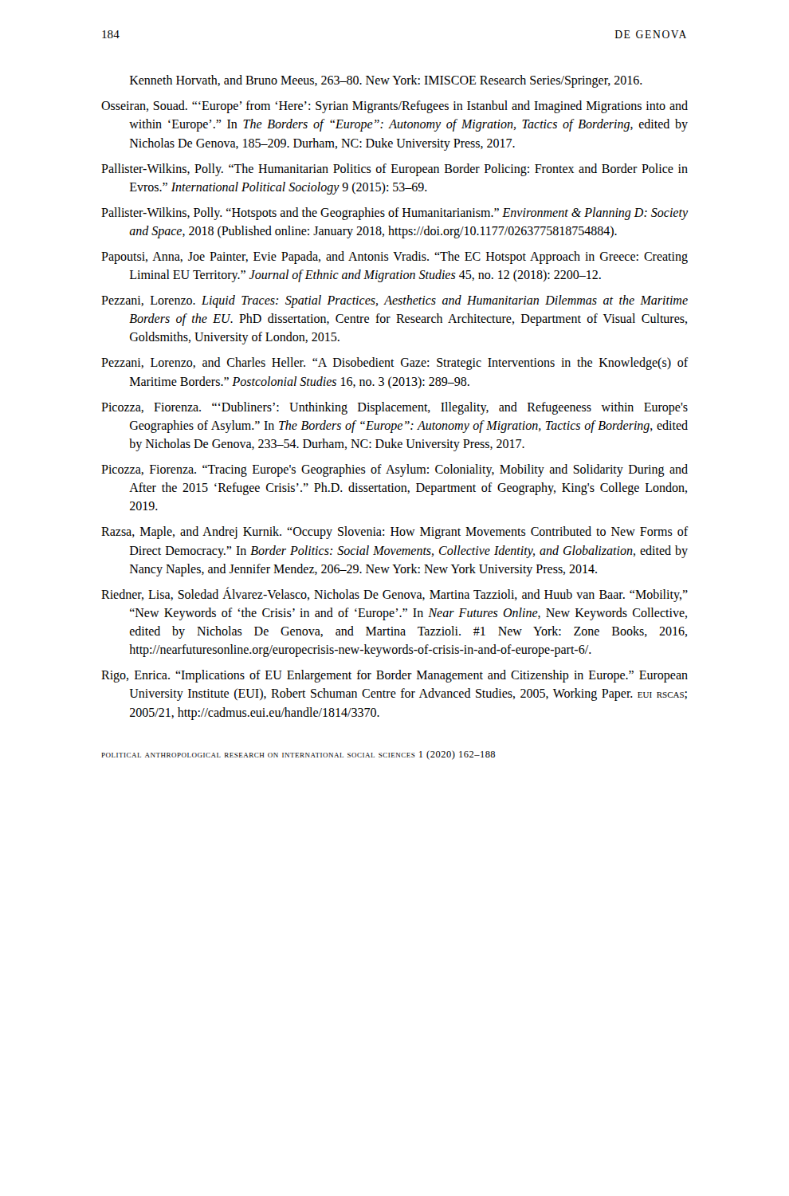184 De Genova
Kenneth Horvath, and Bruno Meeus, 263–80. New York: IMISCOE Research Series/Springer, 2016.
Osseiran, Souad. “‘Europe’ from ‘Here’: Syrian Migrants/Refugees in Istanbul and Imagined Migrations into and within ‘Europe’.” In The Borders of “Europe”: Autonomy of Migration, Tactics of Bordering, edited by Nicholas De Genova, 185–209. Durham, NC: Duke University Press, 2017.
Pallister-Wilkins, Polly. “The Humanitarian Politics of European Border Policing: Frontex and Border Police in Evros.” International Political Sociology 9 (2015): 53–69.
Pallister-Wilkins, Polly. “Hotspots and the Geographies of Humanitarianism.” Environment & Planning D: Society and Space, 2018 (Published online: January 2018, https://doi.org/10.1177/0263775818754884).
Papoutsi, Anna, Joe Painter, Evie Papada, and Antonis Vradis. “The EC Hotspot Approach in Greece: Creating Liminal EU Territory.” Journal of Ethnic and Migration Studies 45, no. 12 (2018): 2200–12.
Pezzani, Lorenzo. Liquid Traces: Spatial Practices, Aesthetics and Humanitarian Dilemmas at the Maritime Borders of the EU. PhD dissertation, Centre for Research Architecture, Department of Visual Cultures, Goldsmiths, University of London, 2015.
Pezzani, Lorenzo, and Charles Heller. “A Disobedient Gaze: Strategic Interventions in the Knowledge(s) of Maritime Borders.” Postcolonial Studies 16, no. 3 (2013): 289–98.
Picozza, Fiorenza. “‘Dubliners’: Unthinking Displacement, Illegality, and Refugeeness within Europe's Geographies of Asylum.” In The Borders of “Europe”: Autonomy of Migration, Tactics of Bordering, edited by Nicholas De Genova, 233–54. Durham, NC: Duke University Press, 2017.
Picozza, Fiorenza. “Tracing Europe's Geographies of Asylum: Coloniality, Mobility and Solidarity During and After the 2015 ‘Refugee Crisis’.” Ph.D. dissertation, Department of Geography, King's College London, 2019.
Razsa, Maple, and Andrej Kurnik. “Occupy Slovenia: How Migrant Movements Contributed to New Forms of Direct Democracy.” In Border Politics: Social Movements, Collective Identity, and Globalization, edited by Nancy Naples, and Jennifer Mendez, 206–29. New York: New York University Press, 2014.
Riedner, Lisa, Soledad Álvarez-Velasco, Nicholas De Genova, Martina Tazzioli, and Huub van Baar. “Mobility,” “New Keywords of ‘the Crisis’ in and of ‘Europe’.” In Near Futures Online, New Keywords Collective, edited by Nicholas De Genova, and Martina Tazzioli. #1 New York: Zone Books, 2016, http://nearfuturesonline.org/europecrisis-new-keywords-of-crisis-in-and-of-europe-part-6/.
Rigo, Enrica. “Implications of EU Enlargement for Border Management and Citizenship in Europe.” European University Institute (EUI), Robert Schuman Centre for Advanced Studies, 2005, Working Paper. eui rscas; 2005/21, http://cadmus.eui.eu/handle/1814/3370.
political anthropological research on international social sciences 1 (2020) 162–188